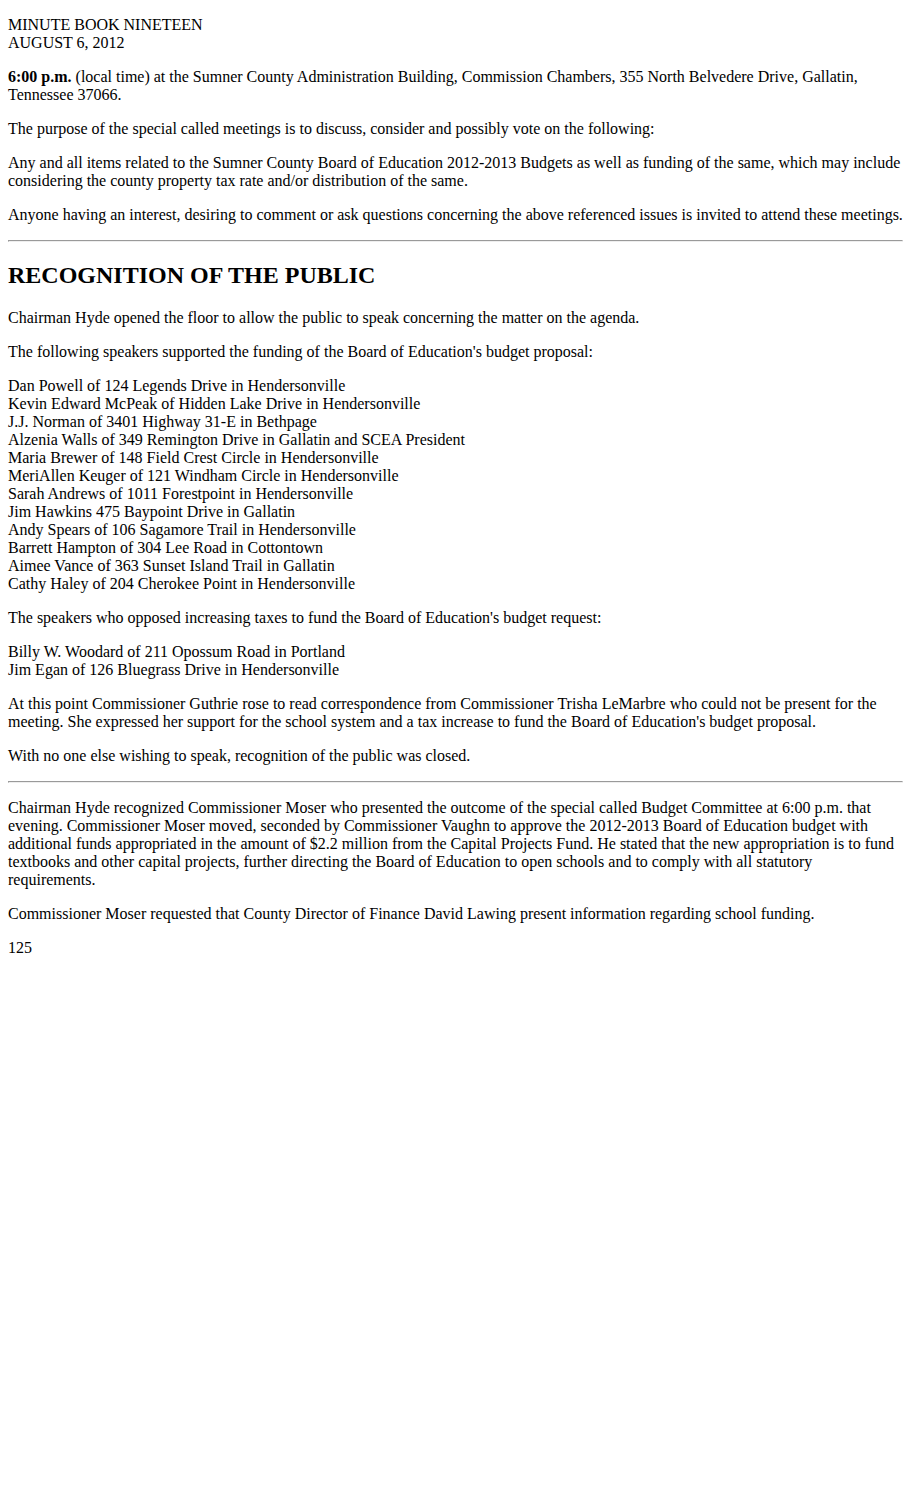MINUTE BOOK NINETEEN
AUGUST 6, 2012
6:00 p.m. (local time) at the Sumner County Administration Building, Commission Chambers, 355 North Belvedere Drive, Gallatin, Tennessee 37066.
The purpose of the special called meetings is to discuss, consider and possibly vote on the following:
Any and all items related to the Sumner County Board of Education 2012-2013 Budgets as well as funding of the same, which may include considering the county property tax rate and/or distribution of the same.
Anyone having an interest, desiring to comment or ask questions concerning the above referenced issues is invited to attend these meetings.
RECOGNITION OF THE PUBLIC
Chairman Hyde opened the floor to allow the public to speak concerning the matter on the agenda.
The following speakers supported the funding of the Board of Education's budget proposal:
Dan Powell of 124 Legends Drive in Hendersonville
Kevin Edward McPeak of Hidden Lake Drive in Hendersonville
J.J. Norman of 3401 Highway 31-E in Bethpage
Alzenia Walls of 349 Remington Drive in Gallatin and SCEA President
Maria Brewer of 148 Field Crest Circle in Hendersonville
MeriAllen Keuger of 121 Windham Circle in Hendersonville
Sarah Andrews of 1011 Forestpoint in Hendersonville
Jim Hawkins 475 Baypoint Drive in Gallatin
Andy Spears of 106 Sagamore Trail in Hendersonville
Barrett Hampton of 304 Lee Road in Cottontown
Aimee Vance of 363 Sunset Island Trail in Gallatin
Cathy Haley of 204 Cherokee Point in Hendersonville
The speakers who opposed increasing taxes to fund the Board of Education's budget request:
Billy W. Woodard of 211 Opossum Road in Portland
Jim Egan of 126 Bluegrass Drive in Hendersonville
At this point Commissioner Guthrie rose to read correspondence from Commissioner Trisha LeMarbre who could not be present for the meeting. She expressed her support for the school system and a tax increase to fund the Board of Education's budget proposal.
With no one else wishing to speak, recognition of the public was closed.
Chairman Hyde recognized Commissioner Moser who presented the outcome of the special called Budget Committee at 6:00 p.m. that evening. Commissioner Moser moved, seconded by Commissioner Vaughn to approve the 2012-2013 Board of Education budget with additional funds appropriated in the amount of $2.2 million from the Capital Projects Fund. He stated that the new appropriation is to fund textbooks and other capital projects, further directing the Board of Education to open schools and to comply with all statutory requirements.
Commissioner Moser requested that County Director of Finance David Lawing present information regarding school funding.
125